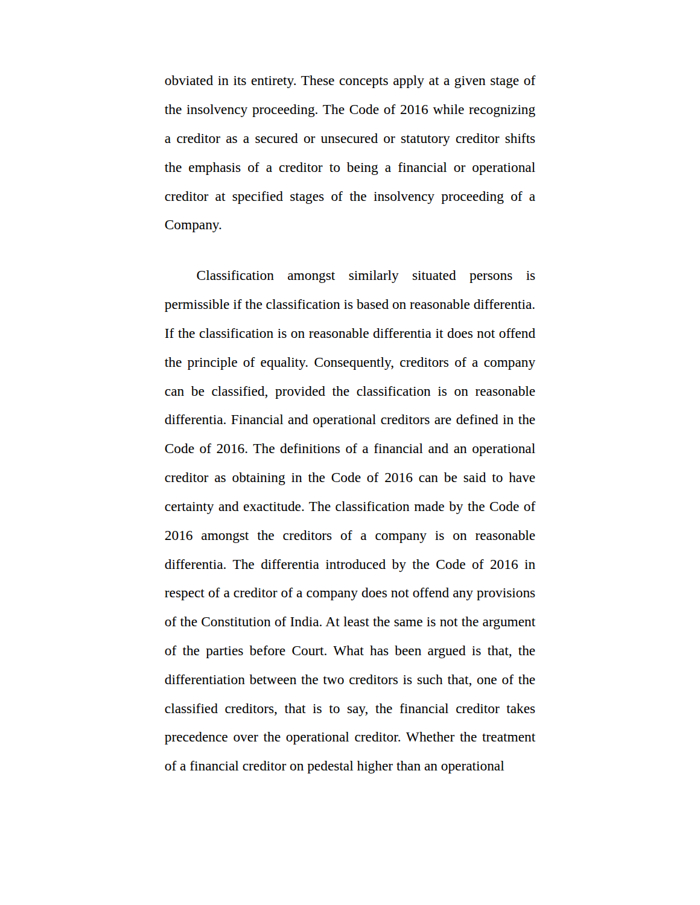obviated in its entirety. These concepts apply at a given stage of the insolvency proceeding. The Code of 2016 while recognizing a creditor as a secured or unsecured or statutory creditor shifts the emphasis of a creditor to being a financial or operational creditor at specified stages of the insolvency proceeding of a Company.
Classification amongst similarly situated persons is permissible if the classification is based on reasonable differentia. If the classification is on reasonable differentia it does not offend the principle of equality. Consequently, creditors of a company can be classified, provided the classification is on reasonable differentia. Financial and operational creditors are defined in the Code of 2016. The definitions of a financial and an operational creditor as obtaining in the Code of 2016 can be said to have certainty and exactitude. The classification made by the Code of 2016 amongst the creditors of a company is on reasonable differentia. The differentia introduced by the Code of 2016 in respect of a creditor of a company does not offend any provisions of the Constitution of India. At least the same is not the argument of the parties before Court. What has been argued is that, the differentiation between the two creditors is such that, one of the classified creditors, that is to say, the financial creditor takes precedence over the operational creditor. Whether the treatment of a financial creditor on pedestal higher than an operational